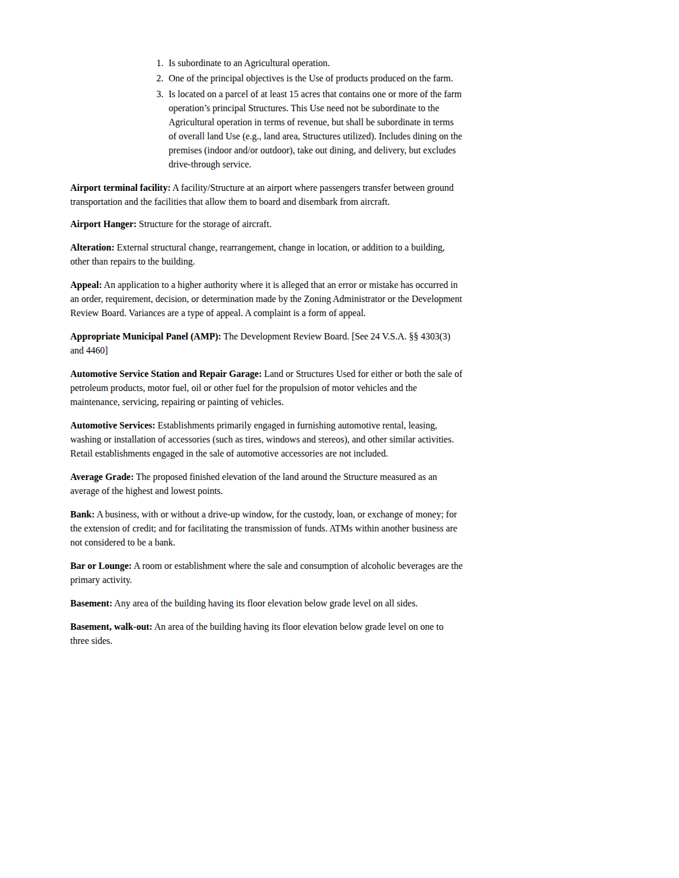Is subordinate to an Agricultural operation.
One of the principal objectives is the Use of products produced on the farm.
Is located on a parcel of at least 15 acres that contains one or more of the farm operation’s principal Structures. This Use need not be subordinate to the Agricultural operation in terms of revenue, but shall be subordinate in terms of overall land Use (e.g., land area, Structures utilized). Includes dining on the premises (indoor and/or outdoor), take out dining, and delivery, but excludes drive-through service.
Airport terminal facility: A facility/Structure at an airport where passengers transfer between ground transportation and the facilities that allow them to board and disembark from aircraft.
Airport Hanger: Structure for the storage of aircraft.
Alteration: External structural change, rearrangement, change in location, or addition to a building, other than repairs to the building.
Appeal: An application to a higher authority where it is alleged that an error or mistake has occurred in an order, requirement, decision, or determination made by the Zoning Administrator or the Development Review Board. Variances are a type of appeal. A complaint is a form of appeal.
Appropriate Municipal Panel (AMP): The Development Review Board. [See 24 V.S.A. §§ 4303(3) and 4460]
Automotive Service Station and Repair Garage: Land or Structures Used for either or both the sale of petroleum products, motor fuel, oil or other fuel for the propulsion of motor vehicles and the maintenance, servicing, repairing or painting of vehicles.
Automotive Services: Establishments primarily engaged in furnishing automotive rental, leasing, washing or installation of accessories (such as tires, windows and stereos), and other similar activities. Retail establishments engaged in the sale of automotive accessories are not included.
Average Grade: The proposed finished elevation of the land around the Structure measured as an average of the highest and lowest points.
Bank: A business, with or without a drive-up window, for the custody, loan, or exchange of money; for the extension of credit; and for facilitating the transmission of funds. ATMs within another business are not considered to be a bank.
Bar or Lounge: A room or establishment where the sale and consumption of alcoholic beverages are the primary activity.
Basement: Any area of the building having its floor elevation below grade level on all sides.
Basement, walk-out: An area of the building having its floor elevation below grade level on one to three sides.